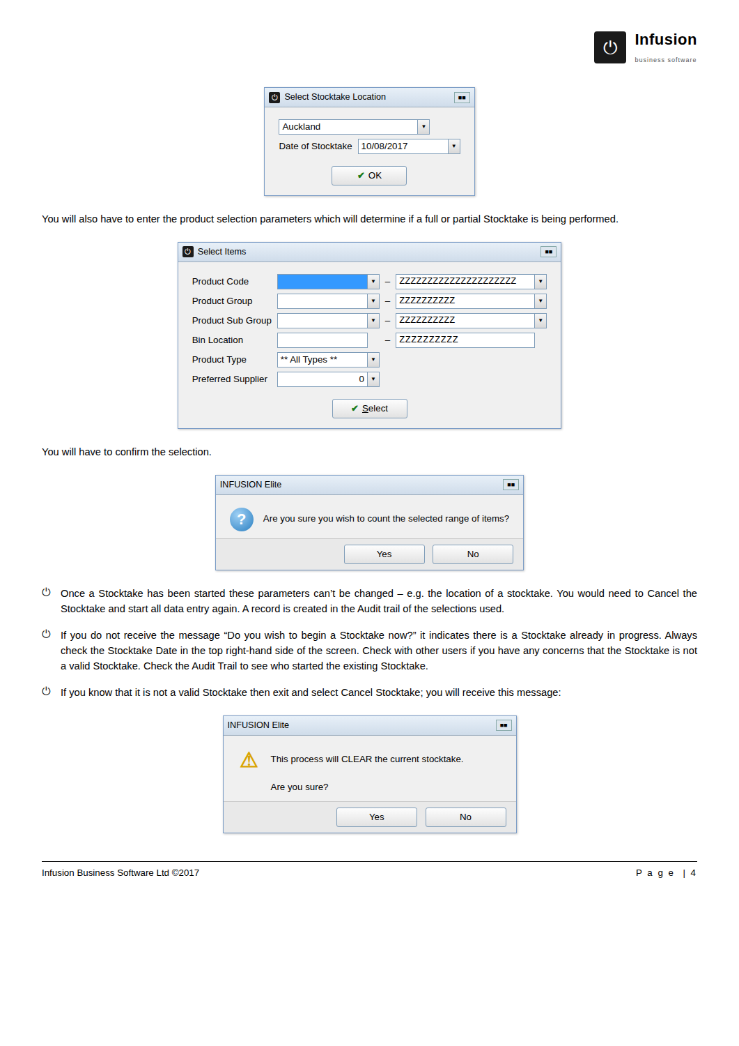⏻ Infusion
business software
⏻ Select Stocktake Location ■■
| Auckland ▼ |
| Date of Stocktake | 10/08/2017 ▼ |
✔OK
You will also have to enter the product selection parameters which will determine if a full or partial Stocktake is being performed.
⏻ Select Items ■■
| Product Code | ▼ | – | ZZZZZZZZZZZZZZZZZZZZZ ▼ |
| Product Group | ▼ | – | ZZZZZZZZZZ ▼ |
| Product Sub Group | ▼ | – | ZZZZZZZZZZ ▼ |
| Bin Location | | – | ZZZZZZZZZZ |
| Product Type | ** All Types ** ▼ | | |
| Preferred Supplier | 0 ▼ | | |
✔Select
You will have to confirm the selection.
INFUSION Elite ■■
?
Are you sure you wish to count the selected range of items?
Yes No
⏻ Once a Stocktake has been started these parameters can’t be changed – e.g. the location of a stocktake. You would need to Cancel the Stocktake and start all data entry again. A record is created in the Audit trail of the selections used.
⏻ If you do not receive the message “Do you wish to begin a Stocktake now?” it indicates there is a Stocktake already in progress. Always check the Stocktake Date in the top right-hand side of the screen. Check with other users if you have any concerns that the Stocktake is not a valid Stocktake. Check the Audit Trail to see who started the existing Stocktake.
⏻ If you know that it is not a valid Stocktake then exit and select Cancel Stocktake; you will receive this message:
INFUSION Elite ■■
⚠
This process will CLEAR the current stocktake.
Are you sure?
Yes No
Infusion Business Software Ltd ©2017 P a g e | 4